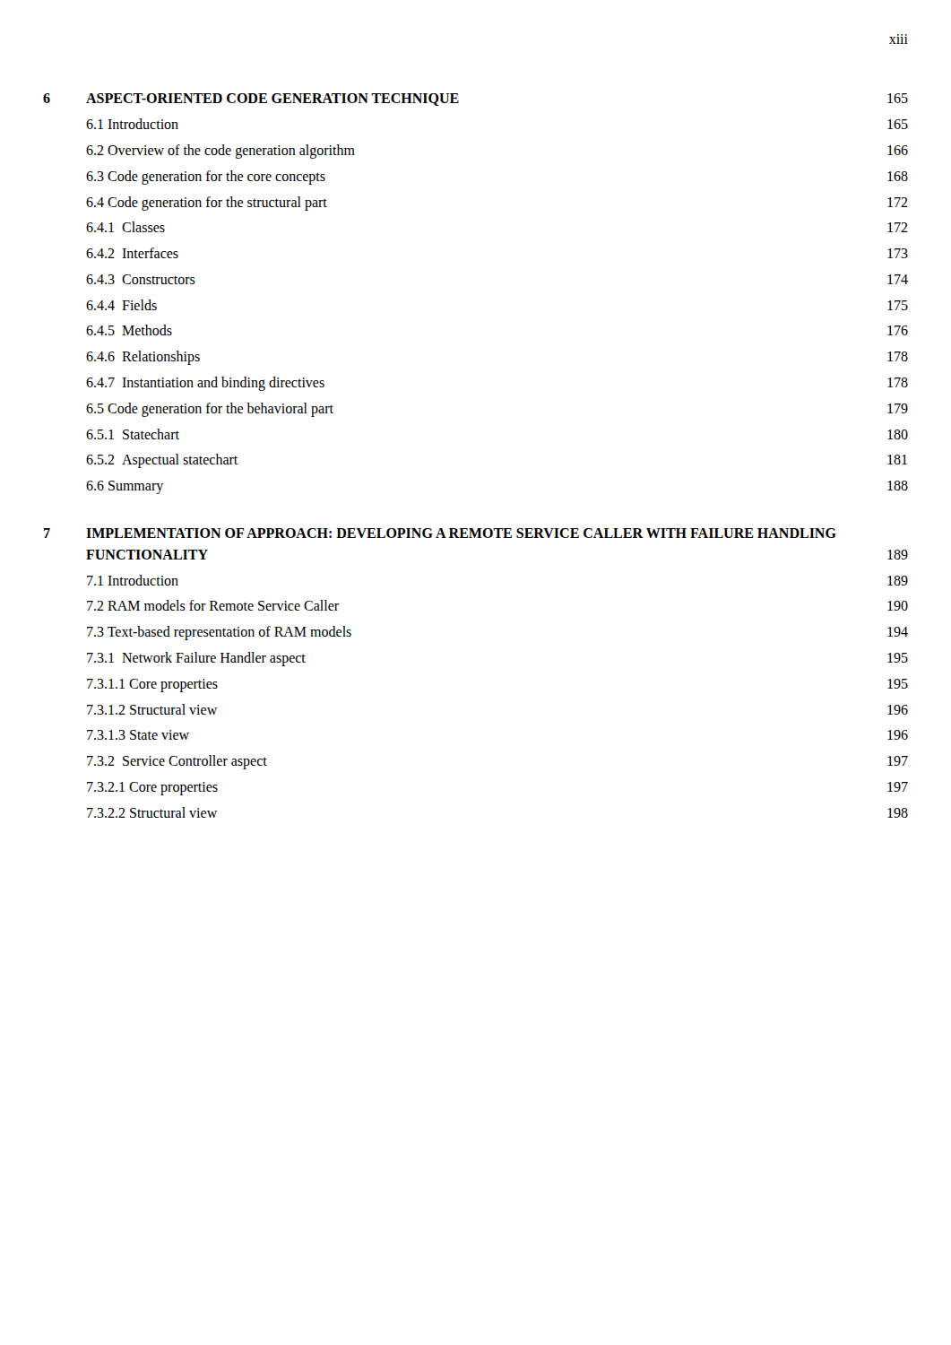xiii
| 6 | ASPECT-ORIENTED CODE GENERATION TECHNIQUE | 165 |
| | 6.1 Introduction | 165 |
| | 6.2 Overview of the code generation algorithm | 166 |
| | 6.3 Code generation for the core concepts | 168 |
| | 6.4 Code generation for the structural part | 172 |
| | 6.4.1 Classes | 172 |
| | 6.4.2 Interfaces | 173 |
| | 6.4.3 Constructors | 174 |
| | 6.4.4 Fields | 175 |
| | 6.4.5 Methods | 176 |
| | 6.4.6 Relationships | 178 |
| | 6.4.7 Instantiation and binding directives | 178 |
| | 6.5 Code generation for the behavioral part | 179 |
| | 6.5.1 Statechart | 180 |
| | 6.5.2 Aspectual statechart | 181 |
| | 6.6 Summary | 188 |
| 7 | IMPLEMENTATION OF APPROACH: DEVELOPING A REMOTE SERVICE CALLER WITH FAILURE HANDLING FUNCTIONALITY | 189 |
| | 7.1 Introduction | 189 |
| | 7.2 RAM models for Remote Service Caller | 190 |
| | 7.3 Text-based representation of RAM models | 194 |
| | 7.3.1 Network Failure Handler aspect | 195 |
| | 7.3.1.1 Core properties | 195 |
| | 7.3.1.2 Structural view | 196 |
| | 7.3.1.3 State view | 196 |
| | 7.3.2 Service Controller aspect | 197 |
| | 7.3.2.1 Core properties | 197 |
| | 7.3.2.2 Structural view | 198 |